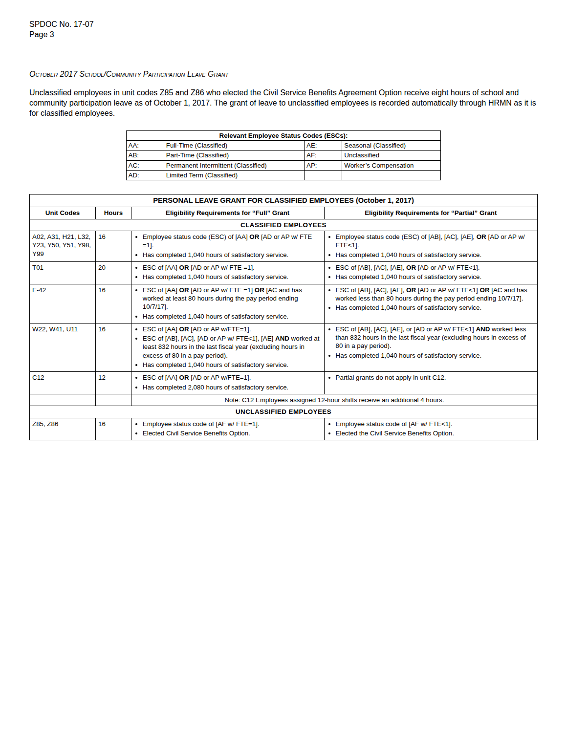SPDOC No. 17-07
Page 3
October 2017 School/Community Participation Leave Grant
Unclassified employees in unit codes Z85 and Z86 who elected the Civil Service Benefits Agreement Option receive eight hours of school and community participation leave as of October 1, 2017. The grant of leave to unclassified employees is recorded automatically through HRMN as it is for classified employees.
| Relevant Employee Status Codes (ESCs): |
| --- |
| AA: | Full-Time (Classified) | AE: | Seasonal (Classified) |
| AB: | Part-Time (Classified) | AF: | Unclassified |
| AC: | Permanent Intermittent (Classified) | AP: | Worker’s Compensation |
| AD: | Limited Term (Classified) | | |
| PERSONAL LEAVE GRANT FOR CLASSIFIED EMPLOYEES (October 1, 2017) |
| --- |
| Unit Codes | Hours | Eligibility Requirements for “Full” Grant | Eligibility Requirements for “Partial” Grant |
| CLASSIFIED EMPLOYEES |
| A02, A31, H21, L32, Y23, Y50, Y51, Y98, Y99 | 16 | Employee status code (ESC) of [AA] OR [AD or AP w/ FTE =1]. Has completed 1,040 hours of satisfactory service. | Employee status code (ESC) of [AB], [AC], [AE], OR [AD or AP w/ FTE<1]. Has completed 1,040 hours of satisfactory service. |
| T01 | 20 | ESC of [AA] OR [AD or AP w/ FTE =1]. Has completed 1,040 hours of satisfactory service. | ESC of [AB], [AC], [AE], OR [AD or AP w/ FTE<1]. Has completed 1,040 hours of satisfactory service. |
| E-42 | 16 | ESC of [AA] OR [AD or AP w/ FTE =1] OR [AC and has worked at least 80 hours during the pay period ending 10/7/17]. Has completed 1,040 hours of satisfactory service. | ESC of [AB], [AC], [AE], OR [AD or AP w/ FTE<1] OR [AC and has worked less than 80 hours during the pay period ending 10/7/17]. Has completed 1,040 hours of satisfactory service. |
| W22, W41, U11 | 16 | ESC of [AA] OR [AD or AP w/FTE=1]. ESC of [AB], [AC], [AD or AP w/ FTE<1], [AE] AND worked at least 832 hours in the last fiscal year (excluding hours in excess of 80 in a pay period). Has completed 1,040 hours of satisfactory service. | ESC of [AB], [AC], [AE], or [AD or AP w/ FTE<1] AND worked less than 832 hours in the last fiscal year (excluding hours in excess of 80 in a pay period). Has completed 1,040 hours of satisfactory service. |
| C12 | 12 | ESC of [AA] OR [AD or AP w/FTE=1]. Has completed 2,080 hours of satisfactory service. | Partial grants do not apply in unit C12. |
| | | Note: C12 Employees assigned 12-hour shifts receive an additional 4 hours. |
| UNCLASSIFIED EMPLOYEES |
| Z85, Z86 | 16 | Employee status code of [AF w/ FTE=1]. Elected Civil Service Benefits Option. | Employee status code of [AF w/ FTE<1]. Elected the Civil Service Benefits Option. |